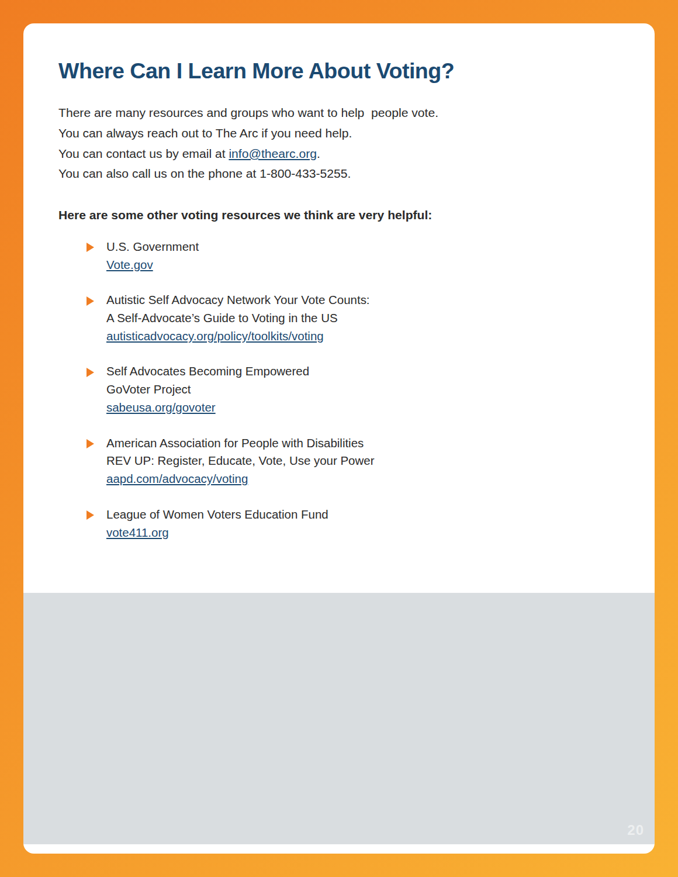Where Can I Learn More About Voting?
There are many resources and groups who want to help people vote.
You can always reach out to The Arc if you need help.
You can contact us by email at info@thearc.org.
You can also call us on the phone at 1-800-433-5255.
Here are some other voting resources we think are very helpful:
U.S. Government
Vote.gov
Autistic Self Advocacy Network Your Vote Counts:
A Self-Advocate’s Guide to Voting in the US
autisticadvocacy.org/policy/toolkits/voting
Self Advocates Becoming Empowered
GoVoter Project
sabeusa.org/govoter
American Association for People with Disabilities
REV UP: Register, Educate, Vote, Use your Power
aapd.com/advocacy/voting
League of Women Voters Education Fund
vote411.org
20